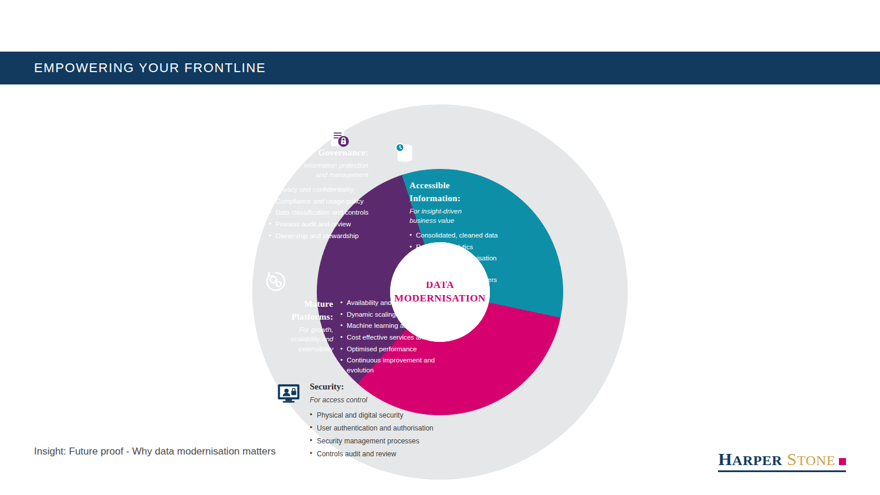Empowering your frontline
DATA
MODERNISATION
Security:
For access control
Physical and digital security
User authentication and authorisation
Security management processes
Controls audit and review
Governance:
For information protection
and management
Privacy and confidentiality
Compliance and usage policy
Data classification and controls
Process audit and review
Ownership and stewardship
Accessible
Information:
For insight-driven
business value
Consolidated, cleaned data
Real-time analytics
Predictive and optimisation models
Secure access for all users
Mature
Platforms:
For growth,
scalability and
extensibility
Availability and redundancy
Dynamic scaling
Machine learning and AI
Cost effective services and features
Optimised performance
Continuous improvement and evolution
Insight: Future proof - Why data modernisation matters
HARPER STONE